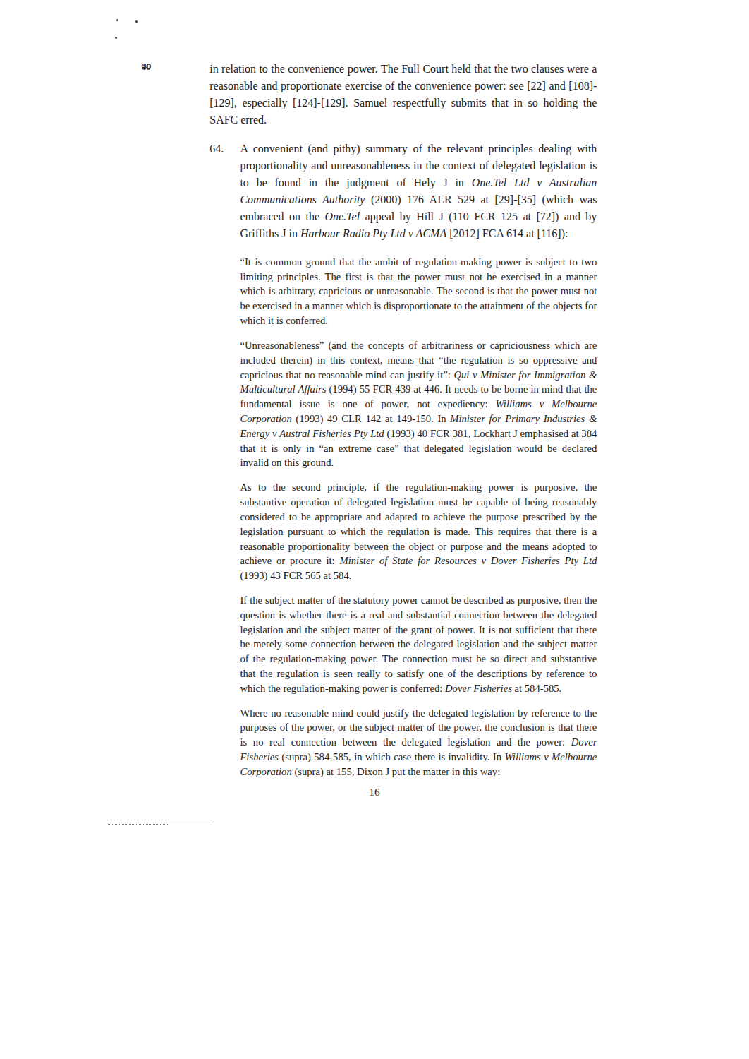10in relation to the convenience power. The Full Court held that the two clauses were a reasonable and proportionate exercise of the convenience power: see [22] and [108]-[129], especially [124]-[129]. Samuel respectfully submits that in so holding the SAFC erred.
64.
A convenient (and pithy) summary of the relevant principles dealing with proportionality and unreasonableness in the context of delegated legislation is to be found in the judgment of Hely J in One.Tel Ltd v Australian Communications Authority (2000) 176 ALR 529 at [29]-[35] (which was embraced on the One.Tel appeal by Hill J (110 FCR 125 at [72]) and by Griffiths J in Harbour Radio Pty Ltd v ACMA [2012] FCA 614 at [116]):
20“It is common ground that the ambit of regulation-making power is subject to two limiting principles. The first is that the power must not be exercised in a manner which is arbitrary, capricious or unreasonable. The second is that the power must not be exercised in a manner which is disproportionate to the attainment of the objects for which it is conferred.
“Unreasonableness” (and the concepts of arbitrariness or capriciousness which are included therein) in this context, means that “the regulation is so oppressive and capricious that no reasonable mind can justify it”: Qui v Minister for Immigration & Multicultural Affairs (1994) 55 FCR 439 at 446. It needs to be borne in mind that the fundamental issue is one of power, not 30expediency: Williams v Melbourne Corporation (1993) 49 CLR 142 at 149-150. In Minister for Primary Industries & Energy v Austral Fisheries Pty Ltd (1993) 40 FCR 381, Lockhart J emphasised at 384 that it is only in “an extreme case” that delegated legislation would be declared invalid on this ground.
As to the second principle, if the regulation-making power is purposive, the substantive operation of delegated legislation must be capable of being reasonably considered to be appropriate and adapted to achieve the purpose prescribed by the legislation pursuant to which the regulation is made. This requires that there is a reasonable proportionality between the object or 40purpose and the means adopted to achieve or procure it: Minister of State for Resources v Dover Fisheries Pty Ltd (1993) 43 FCR 565 at 584.
If the subject matter of the statutory power cannot be described as purposive, then the question is whether there is a real and substantial connection between the delegated legislation and the subject matter of the grant of power. It is not sufficient that there be merely some connection between the delegated legislation and the subject matter of the regulation-making power. The connection must be so direct and substantive that the regulation is seen really to satisfy one of the descriptions by reference to which the regulation-making power is conferred: Dover Fisheries at 584-585.
50 Where no reasonable mind could justify the delegated legislation by reference to the purposes of the power, or the subject matter of the power, the conclusion is that there is no real connection between the delegated legislation and the power: Dover Fisheries (supra) 584-585, in which case there is invalidity. In Williams v Melbourne Corporation (supra) at 155, Dixon J put the matter in this way:
16